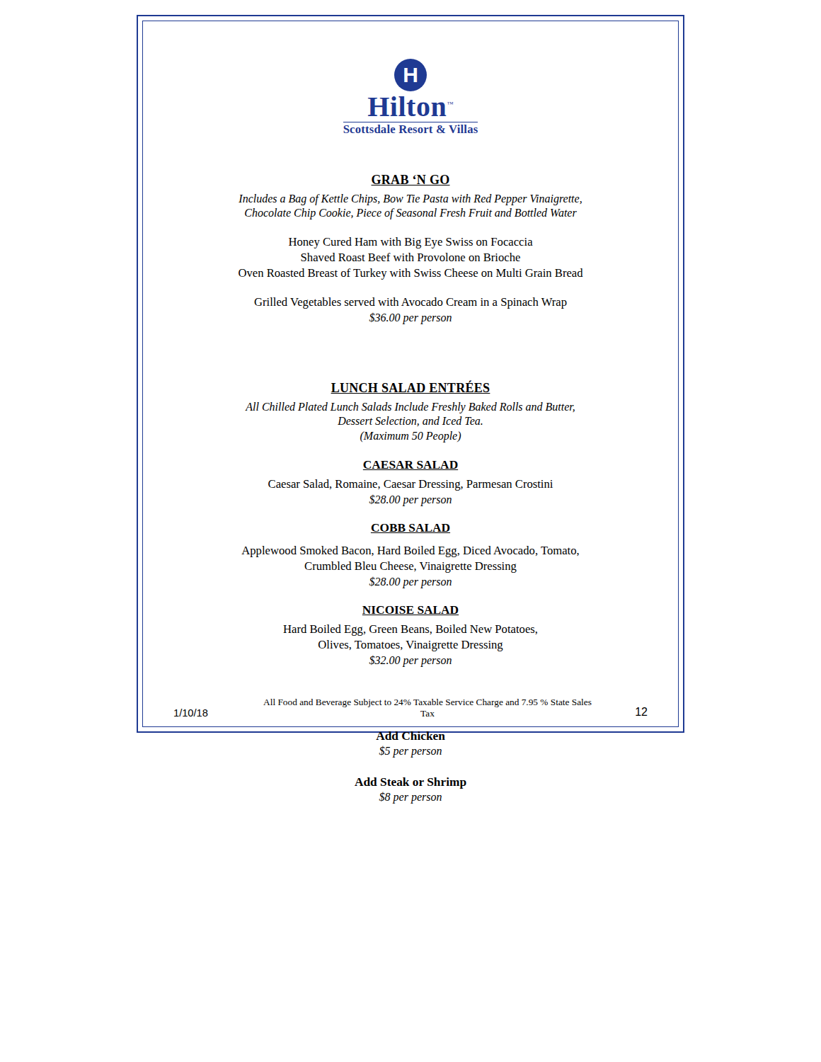H
Hilton™
Scottsdale Resort & Villas
GRAB ‘N GO
Includes a Bag of Kettle Chips, Bow Tie Pasta with Red Pepper Vinaigrette,
Chocolate Chip Cookie, Piece of Seasonal Fresh Fruit and Bottled Water
Honey Cured Ham with Big Eye Swiss on Focaccia
Shaved Roast Beef with Provolone on Brioche
Oven Roasted Breast of Turkey with Swiss Cheese on Multi Grain Bread
Grilled Vegetables served with Avocado Cream in a Spinach Wrap
$36.00 per person
LUNCH SALAD ENTRÉES
All Chilled Plated Lunch Salads Include Freshly Baked Rolls and Butter,
Dessert Selection, and Iced Tea.
(Maximum 50 People)
CAESAR SALAD
Caesar Salad, Romaine, Caesar Dressing, Parmesan Crostini
$28.00 per person
COBB SALAD
Applewood Smoked Bacon, Hard Boiled Egg, Diced Avocado, Tomato,
Crumbled Bleu Cheese, Vinaigrette Dressing
$28.00 per person
NICOISE SALAD
Hard Boiled Egg, Green Beans, Boiled New Potatoes,
Olives, Tomatoes, Vinaigrette Dressing
$32.00 per person
Add Chicken
$5 per person
Add Steak or Shrimp
$8 per person
| 1/10/18 | All Food and Beverage Subject to 24% Taxable Service Charge and 7.95 % State Sales Tax | 12 |